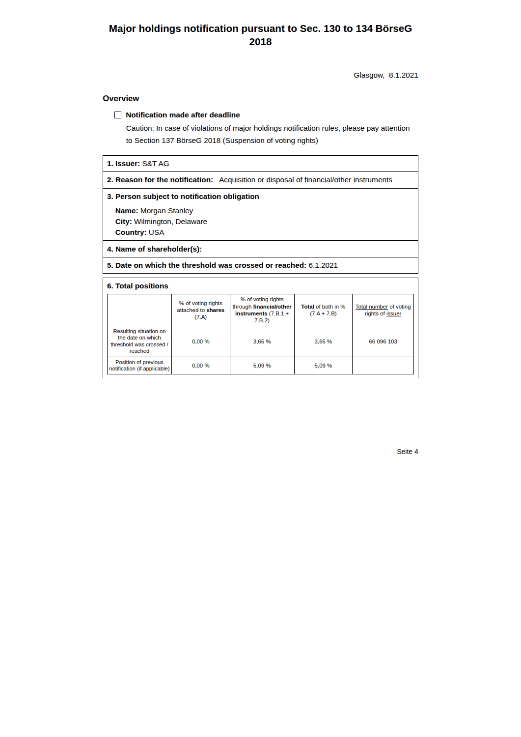Major holdings notification pursuant to Sec. 130 to 134 BörseG 2018
Glasgow, 8.1.2021
Overview
Notification made after deadline
Caution: In case of violations of major holdings notification rules, please pay attention
to Section 137 BörseG 2018 (Suspension of voting rights)
| 1. Issuer: S&T AG |
| 2. Reason for the notification: Acquisition or disposal of financial/other instruments |
| 3. Person subject to notification obligation Name: Morgan Stanley City: Wilmington, Delaware Country: USA |
| 4. Name of shareholder(s): |
| 5. Date on which the threshold was crossed or reached: 6.1.2021 |
6. Total positions
| | % of voting rights attached to shares (7.A) | % of voting rights through financial/other instruments (7.B.1 + 7.B.2) | Total of both in % (7.A + 7.B) | Total number of voting rights of issuer |
| --- | --- | --- | --- | --- |
| Resulting situation on the date on which threshold was crossed / reached | 0,00 % | 3,65 % | 3,65 % | 66 096 103 |
| Position of previous notification (if applicable) | 0,00 % | 5,09 % | 5,09 % | |
Seite 4